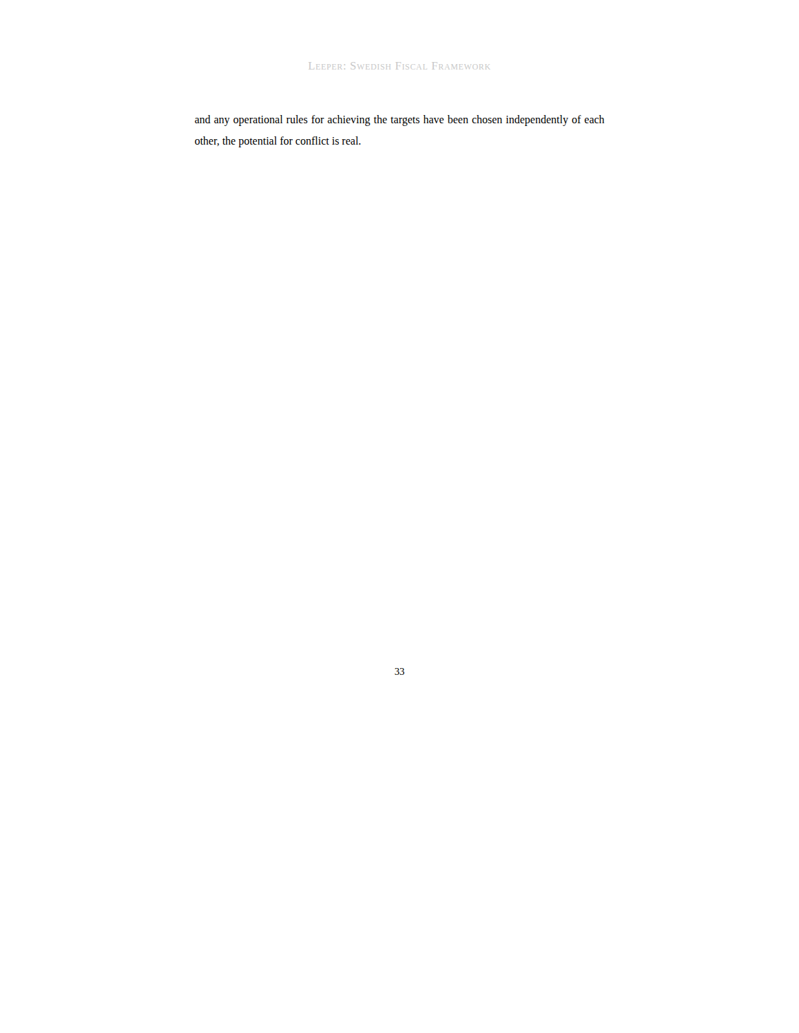Leeper: Swedish Fiscal Framework
and any operational rules for achieving the targets have been chosen independently of each other, the potential for conflict is real.
33